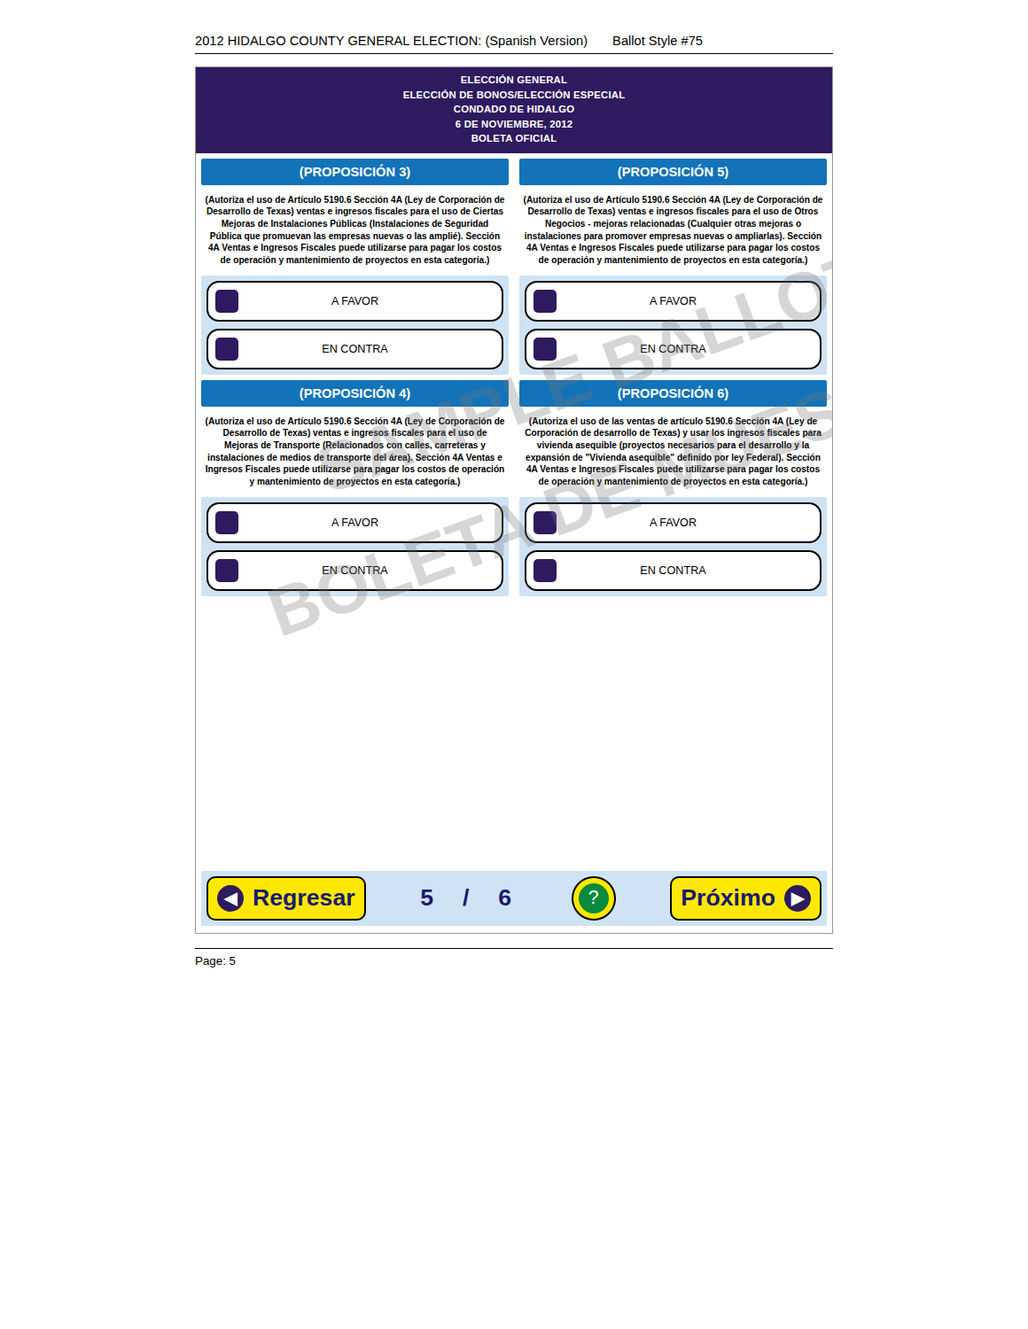2012 HIDALGO COUNTY GENERAL ELECTION: (Spanish Version)Ballot Style #75
ELECCIÓN GENERAL
ELECCIÓN DE BONOS/ELECCIÓN ESPECIAL
CONDADO DE HIDALGO
6 DE NOVIEMBRE, 2012
BOLETA OFICIAL
(PROPOSICIÓN 3)
(Autoriza el uso de Artículo 5190.6 Sección 4A (Ley de Corporación de Desarrollo de Texas) ventas e ingresos fiscales para el uso de Ciertas Mejoras de Instalaciones Públicas (Instalaciones de Seguridad Pública que promuevan las empresas nuevas o las amplié). Sección 4A Ventas e Ingresos Fiscales puede utilizarse para pagar los costos de operación y mantenimiento de proyectos en esta categoría.)
A FAVOR
EN CONTRA
(PROPOSICIÓN 4)
(Autoriza el uso de Artículo 5190.6 Sección 4A (Ley de Corporación de Desarrollo de Texas) ventas e ingresos fiscales para el uso de Mejoras de Transporte (Relacionados con calles, carreteras y instalaciones de medios de transporte del área). Sección 4A Ventas e Ingresos Fiscales puede utilizarse para pagar los costos de operación y mantenimiento de proyectos en esta categoría.)
A FAVOR
EN CONTRA
(PROPOSICIÓN 5)
(Autoriza el uso de Artículo 5190.6 Sección 4A (Ley de Corporación de Desarrollo de Texas) ventas e ingresos fiscales para el uso de Otros Negocios - mejoras relacionadas (Cualquier otras mejoras o instalaciones para promover empresas nuevas o ampliarlas). Sección 4A Ventas e Ingresos Fiscales puede utilizarse para pagar los costos de operación y mantenimiento de proyectos en esta categoría.)
A FAVOR
EN CONTRA
(PROPOSICIÓN 6)
(Autoriza el uso de las ventas de artículo 5190.6 Sección 4A (Ley de Corporación de desarrollo de Texas) y usar los ingresos fiscales para vivienda asequible (proyectos necesarios para el desarrollo y la expansión de "Vivienda asequible" definido por ley Federal). Sección 4A Ventas e Ingresos Fiscales puede utilizarse para pagar los costos de operación y mantenimiento de proyectos en esta categoría.)
A FAVOR
EN CONTRA
◀
Regresar
5 / 6
?
Próximo
▶
SAMPLE BALLOT
BOLETA DE MUESTRA
Page: 5